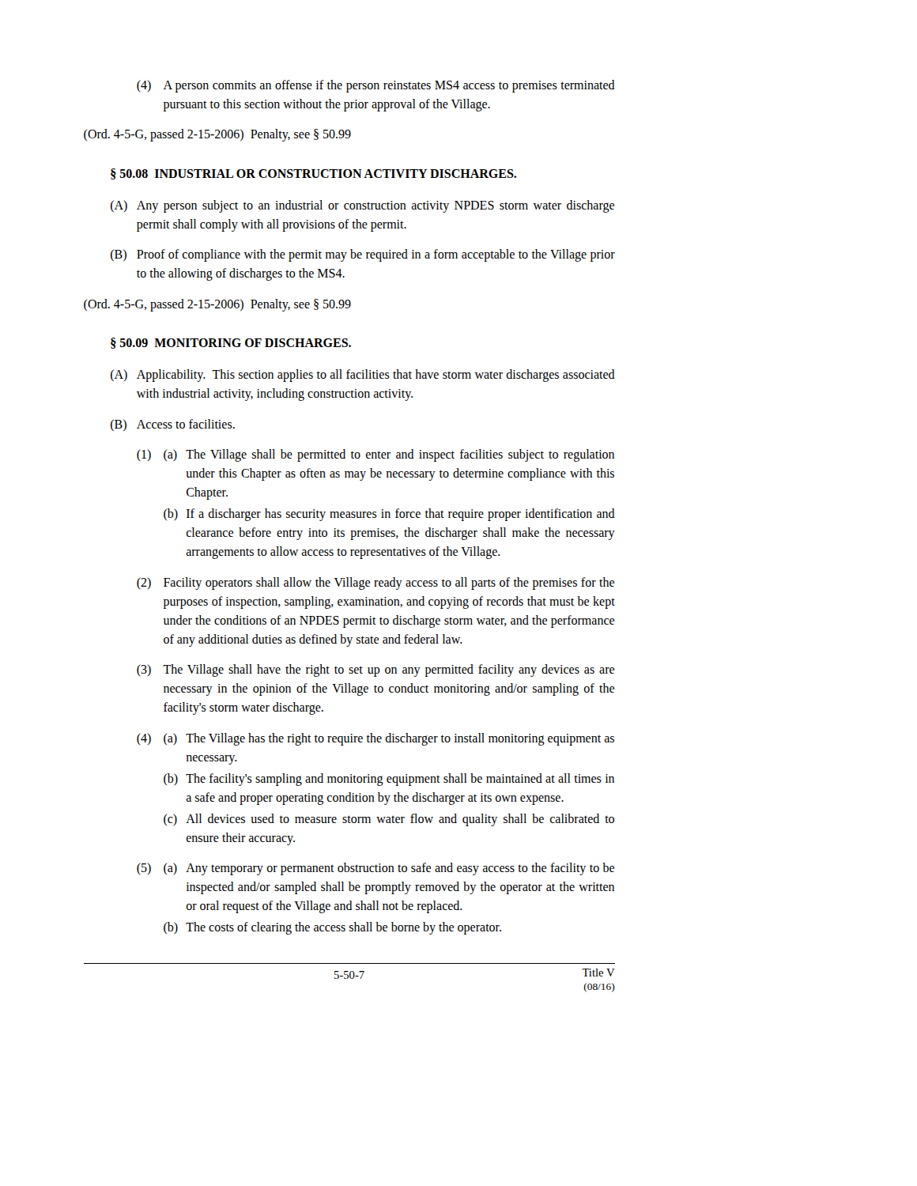(4) A person commits an offense if the person reinstates MS4 access to premises terminated pursuant to this section without the prior approval of the Village.
(Ord. 4-5-G, passed 2-15-2006) Penalty, see § 50.99
§ 50.08 INDUSTRIAL OR CONSTRUCTION ACTIVITY DISCHARGES.
(A) Any person subject to an industrial or construction activity NPDES storm water discharge permit shall comply with all provisions of the permit.
(B) Proof of compliance with the permit may be required in a form acceptable to the Village prior to the allowing of discharges to the MS4.
(Ord. 4-5-G, passed 2-15-2006) Penalty, see § 50.99
§ 50.09 MONITORING OF DISCHARGES.
(A) Applicability. This section applies to all facilities that have storm water discharges associated with industrial activity, including construction activity.
(B) Access to facilities.
(1)
(a) The Village shall be permitted to enter and inspect facilities subject to regulation under this Chapter as often as may be necessary to determine compliance with this Chapter.
(b) If a discharger has security measures in force that require proper identification and clearance before entry into its premises, the discharger shall make the necessary arrangements to allow access to representatives of the Village.
(2) Facility operators shall allow the Village ready access to all parts of the premises for the purposes of inspection, sampling, examination, and copying of records that must be kept under the conditions of an NPDES permit to discharge storm water, and the performance of any additional duties as defined by state and federal law.
(3) The Village shall have the right to set up on any permitted facility any devices as are necessary in the opinion of the Village to conduct monitoring and/or sampling of the facility's storm water discharge.
(4)
(a) The Village has the right to require the discharger to install monitoring equipment as necessary.
(b) The facility's sampling and monitoring equipment shall be maintained at all times in a safe and proper operating condition by the discharger at its own expense.
(c) All devices used to measure storm water flow and quality shall be calibrated to ensure their accuracy.
(5)
(a) Any temporary or permanent obstruction to safe and easy access to the facility to be inspected and/or sampled shall be promptly removed by the operator at the written or oral request of the Village and shall not be replaced.
(b) The costs of clearing the access shall be borne by the operator.
5-50-7
Title V
(08/16)